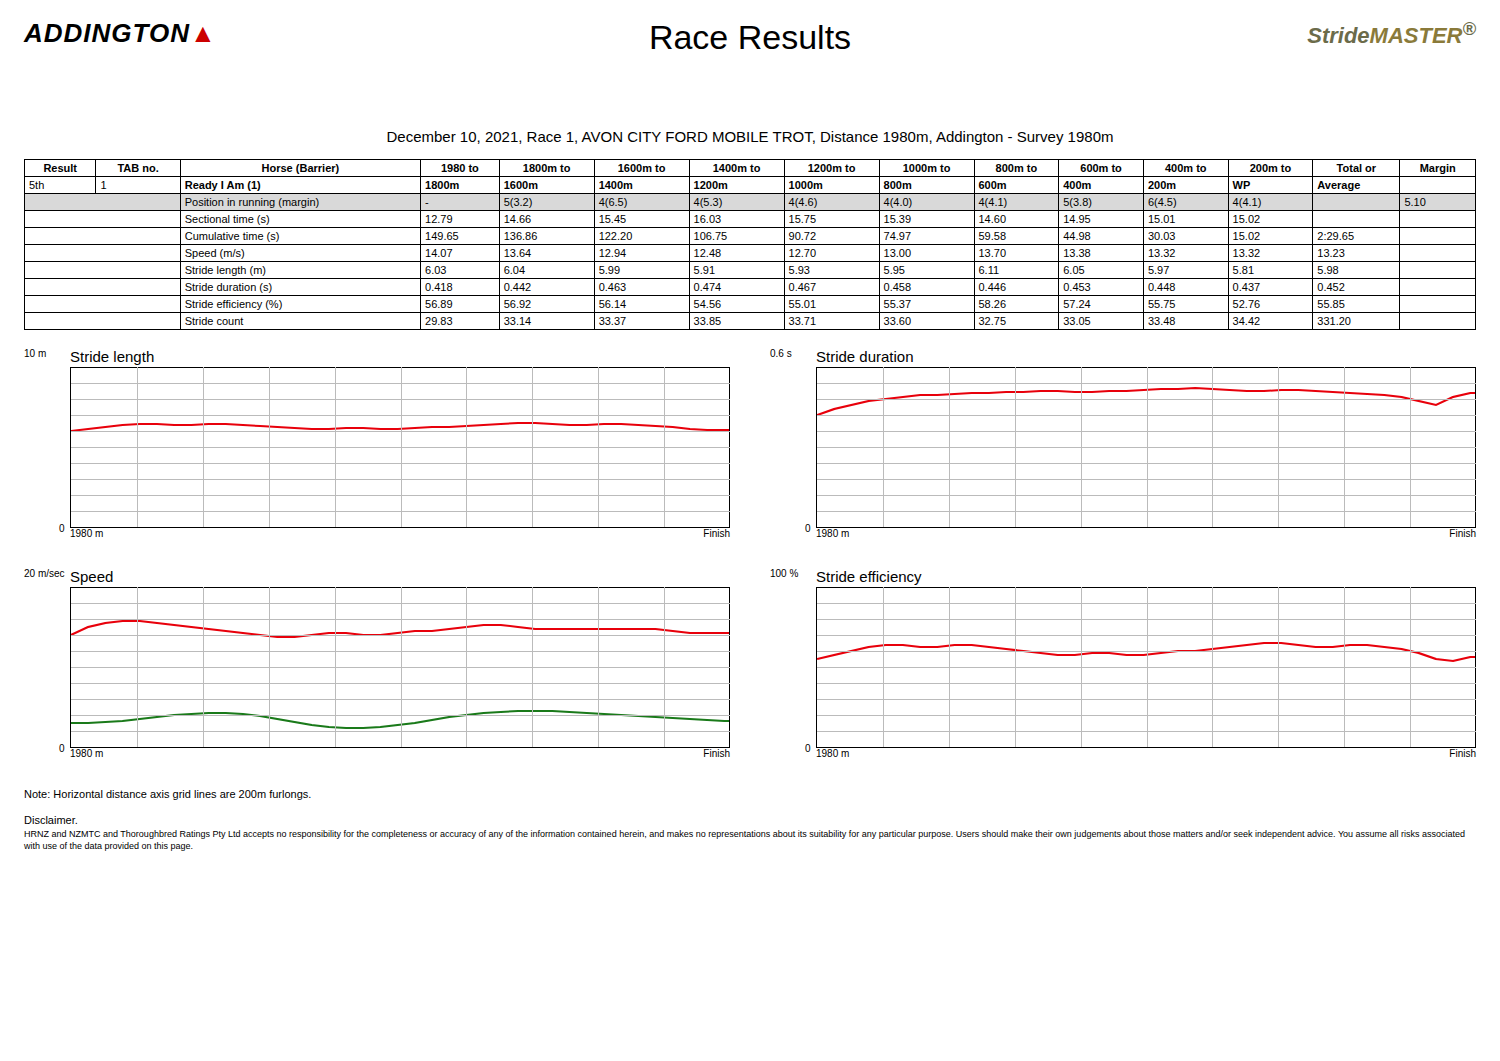ADDINGTON▲
StrideMASTER®
Race Results
December 10, 2021, Race 1, AVON CITY FORD MOBILE TROT, Distance 1980m, Addington - Survey 1980m
| Result | TAB no. | Horse (Barrier) | 1980 to | 1800m to | 1600m to | 1400m to | 1200m to | 1000m to | 800m to | 600m to | 400m to | 200m to | Total or | Margin |
| --- | --- | --- | --- | --- | --- | --- | --- | --- | --- | --- | --- | --- | --- | --- |
| 5th | 1 | Ready I Am (1) | 1800m | 1600m | 1400m | 1200m | 1000m | 800m | 600m | 400m | 200m | WP | Average | |
| | Position in running (margin) | - | 5(3.2) | 4(6.5) | 4(5.3) | 4(4.6) | 4(4.0) | 4(4.1) | 5(3.8) | 6(4.5) | 4(4.1) | | 5.10 |
| | Sectional time (s) | 12.79 | 14.66 | 15.45 | 16.03 | 15.75 | 15.39 | 14.60 | 14.95 | 15.01 | 15.02 | | |
| | Cumulative time (s) | 149.65 | 136.86 | 122.20 | 106.75 | 90.72 | 74.97 | 59.58 | 44.98 | 30.03 | 15.02 | 2:29.65 | |
| | Speed (m/s) | 14.07 | 13.64 | 12.94 | 12.48 | 12.70 | 13.00 | 13.70 | 13.38 | 13.32 | 13.32 | 13.23 | |
| | Stride length (m) | 6.03 | 6.04 | 5.99 | 5.91 | 5.93 | 5.95 | 6.11 | 6.05 | 5.97 | 5.81 | 5.98 | |
| | Stride duration (s) | 0.418 | 0.442 | 0.463 | 0.474 | 0.467 | 0.458 | 0.446 | 0.453 | 0.448 | 0.437 | 0.452 | |
| | Stride efficiency (%) | 56.89 | 56.92 | 56.14 | 54.56 | 55.01 | 55.37 | 58.26 | 57.24 | 55.75 | 52.76 | 55.85 | |
| | Stride count | 29.83 | 33.14 | 33.37 | 33.85 | 33.71 | 33.60 | 32.75 | 33.05 | 33.48 | 34.42 | 331.20 | |
10 m
Stride length
0
1980 m Finish
0.6 s
Stride duration
0
1980 m Finish
20 m/sec
Speed
0
1980 m Finish
100 %
Stride efficiency
0
1980 m Finish
Note: Horizontal distance axis grid lines are 200m furlongs.
Disclaimer.
HRNZ and NZMTC and Thoroughbred Ratings Pty Ltd accepts no responsibility for the completeness or accuracy of any of the information contained herein, and makes no representations about its suitability for any particular purpose. Users should make their own judgements about those matters and/or seek independent advice. You assume all risks associated with use of the data provided on this page.